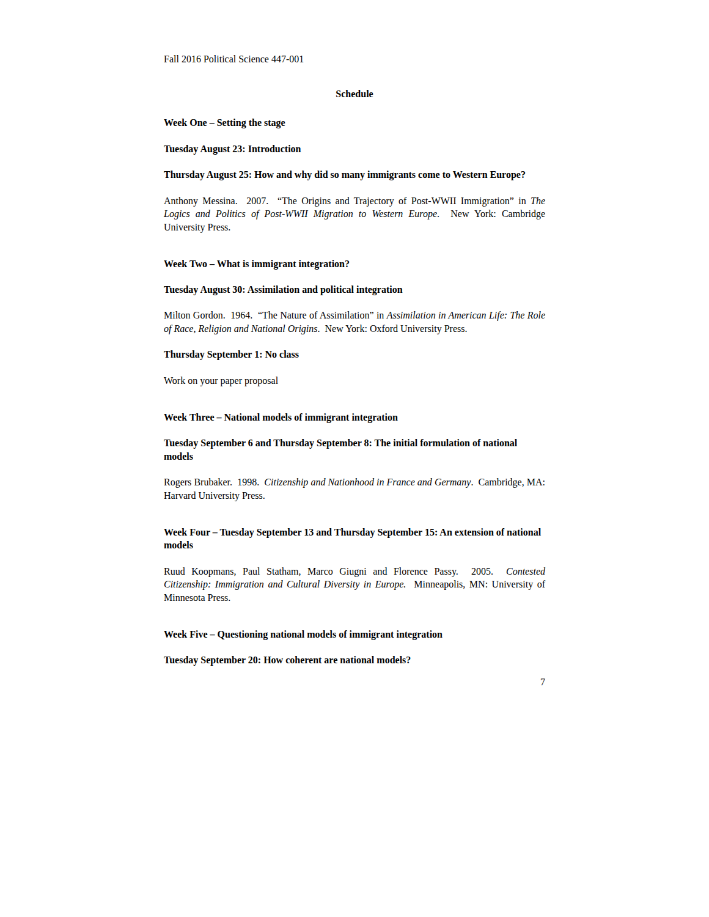Fall 2016 Political Science 447-001
Schedule
Week One – Setting the stage
Tuesday August 23: Introduction
Thursday August 25: How and why did so many immigrants come to Western Europe?
Anthony Messina. 2007. “The Origins and Trajectory of Post-WWII Immigration” in The Logics and Politics of Post-WWII Migration to Western Europe. New York: Cambridge University Press.
Week Two – What is immigrant integration?
Tuesday August 30: Assimilation and political integration
Milton Gordon. 1964. “The Nature of Assimilation” in Assimilation in American Life: The Role of Race, Religion and National Origins. New York: Oxford University Press.
Thursday September 1: No class
Work on your paper proposal
Week Three – National models of immigrant integration
Tuesday September 6 and Thursday September 8: The initial formulation of national models
Rogers Brubaker. 1998. Citizenship and Nationhood in France and Germany. Cambridge, MA: Harvard University Press.
Week Four – Tuesday September 13 and Thursday September 15: An extension of national models
Ruud Koopmans, Paul Statham, Marco Giugni and Florence Passy. 2005. Contested Citizenship: Immigration and Cultural Diversity in Europe. Minneapolis, MN: University of Minnesota Press.
Week Five – Questioning national models of immigrant integration
Tuesday September 20: How coherent are national models?
7